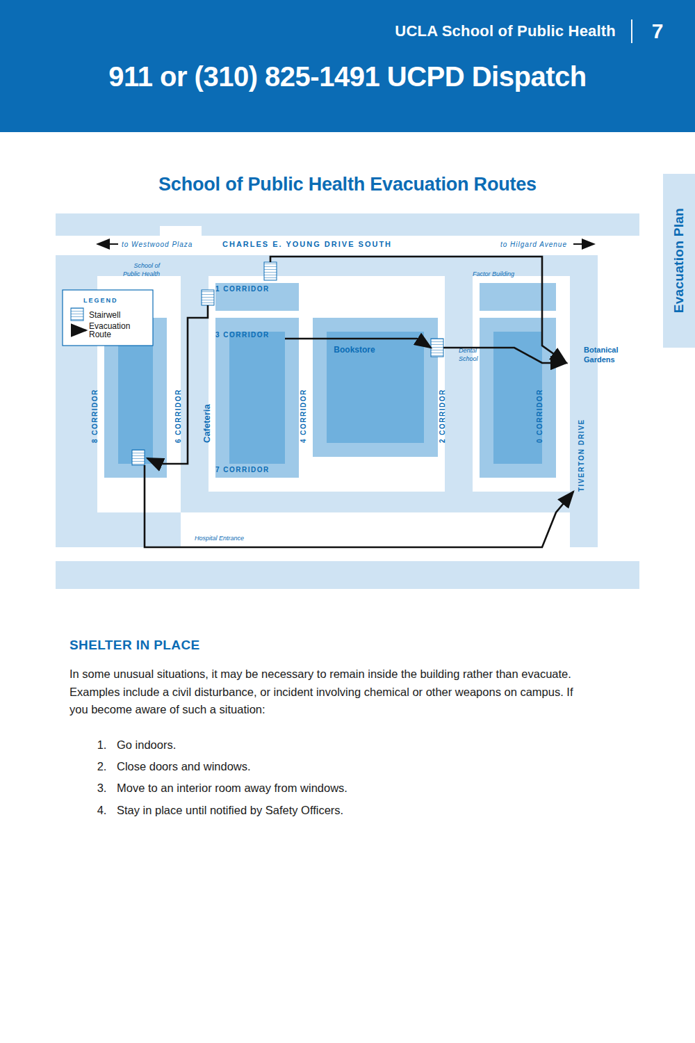UCLA School of Public Health
7
911 or (310) 825-1491 UCPD Dispatch
Evacuation Plan
School of Public Health Evacuation Routes
CHARLES E. YOUNG DRIVE SOUTH to Westwood Plaza to Hilgard Avenue LEGEND Stairwell Evacuation Route School of Public Health Factor Building Dental School Hospital Entrance Botanical Gardens 1 CORRIDOR 3 CORRIDOR 7 CORRIDOR Bookstore 8 CORRIDOR 6 CORRIDOR 4 CORRIDOR 2 CORRIDOR 0 CORRIDOR TIVERTON DRIVE Cafeteria
SHELTER IN PLACE
In some unusual situations, it may be necessary to remain inside the building rather than evacuate. Examples include a civil disturbance, or incident involving chemical or other weapons on campus. If you become aware of such a situation:
Go indoors.
Close doors and windows.
Move to an interior room away from windows.
Stay in place until notified by Safety Officers.